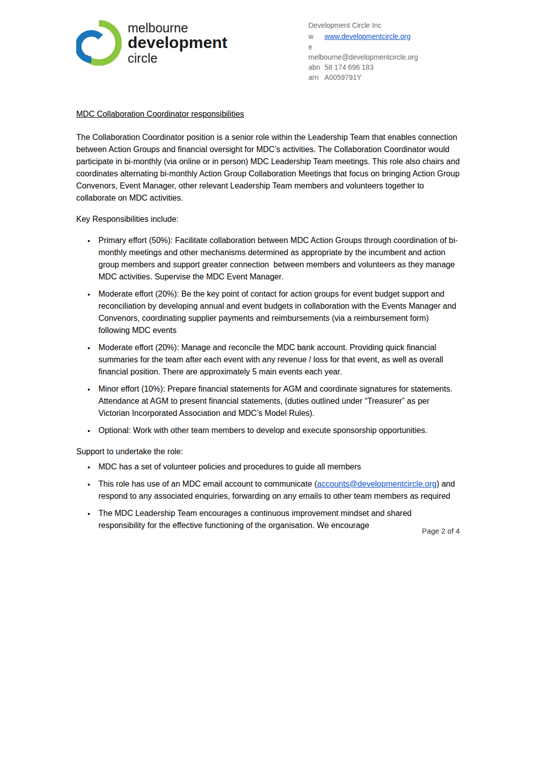melbourne development circle
Development Circle Inc
| w | www.developmentcircle.org |
| e | |
| melbourne@developmentcircle.org |
| abn | 58 174 696 183 |
| arn | A0059791Y |
MDC Collaboration Coordinator responsibilities
The Collaboration Coordinator position is a senior role within the Leadership Team that enables connection between Action Groups and financial oversight for MDC’s activities. The Collaboration Coordinator would participate in bi-monthly (via online or in person) MDC Leadership Team meetings. This role also chairs and coordinates alternating bi-monthly Action Group Collaboration Meetings that focus on bringing Action Group Convenors, Event Manager, other relevant Leadership Team members and volunteers together to collaborate on MDC activities.
Key Responsibilities include:
Primary effort (50%): Facilitate collaboration between MDC Action Groups through coordination of bi-monthly meetings and other mechanisms determined as appropriate by the incumbent and action group members and support greater connection between members and volunteers as they manage MDC activities. Supervise the MDC Event Manager.
Moderate effort (20%): Be the key point of contact for action groups for event budget support and reconciliation by developing annual and event budgets in collaboration with the Events Manager and Convenors, coordinating supplier payments and reimbursements (via a reimbursement form) following MDC events
Moderate effort (20%): Manage and reconcile the MDC bank account. Providing quick financial summaries for the team after each event with any revenue / loss for that event, as well as overall financial position. There are approximately 5 main events each year.
Minor effort (10%): Prepare financial statements for AGM and coordinate signatures for statements. Attendance at AGM to present financial statements, (duties outlined under “Treasurer” as per Victorian Incorporated Association and MDC’s Model Rules).
Optional: Work with other team members to develop and execute sponsorship opportunities.
Support to undertake the role:
MDC has a set of volunteer policies and procedures to guide all members
This role has use of an MDC email account to communicate (accounts@developmentcircle.org) and respond to any associated enquiries, forwarding on any emails to other team members as required
The MDC Leadership Team encourages a continuous improvement mindset and shared responsibility for the effective functioning of the organisation. We encourage
Page 2 of 4